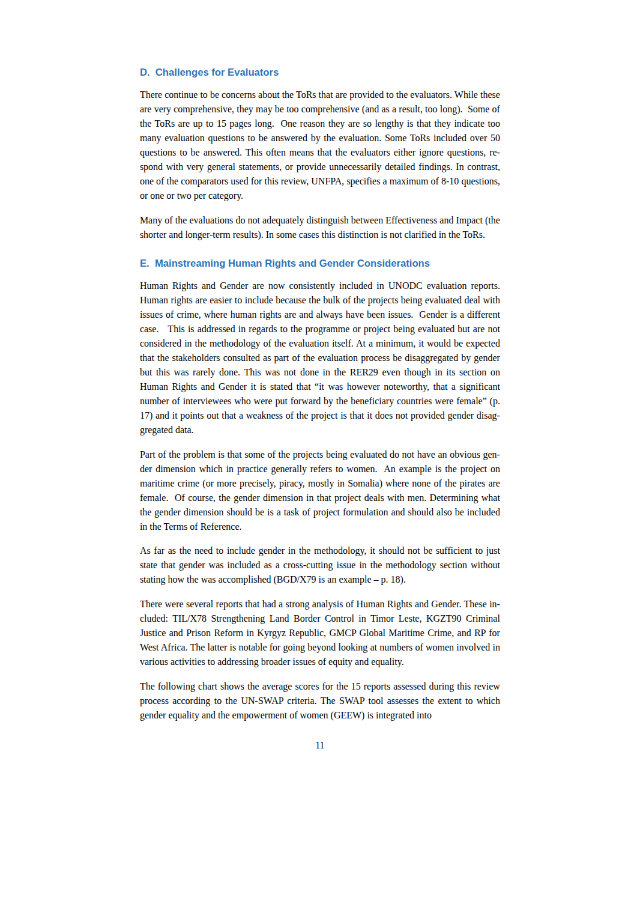D. Challenges for Evaluators
There continue to be concerns about the ToRs that are provided to the evaluators. While these are very comprehensive, they may be too comprehensive (and as a result, too long). Some of the ToRs are up to 15 pages long. One reason they are so lengthy is that they indicate too many evaluation questions to be answered by the evaluation. Some ToRs included over 50 questions to be answered. This often means that the evaluators either ignore questions, respond with very general statements, or provide unnecessarily detailed findings. In contrast, one of the comparators used for this review, UNFPA, specifies a maximum of 8-10 questions, or one or two per category.
Many of the evaluations do not adequately distinguish between Effectiveness and Impact (the shorter and longer-term results). In some cases this distinction is not clarified in the ToRs.
E. Mainstreaming Human Rights and Gender Considerations
Human Rights and Gender are now consistently included in UNODC evaluation reports. Human rights are easier to include because the bulk of the projects being evaluated deal with issues of crime, where human rights are and always have been issues. Gender is a different case. This is addressed in regards to the programme or project being evaluated but are not considered in the methodology of the evaluation itself. At a minimum, it would be expected that the stakeholders consulted as part of the evaluation process be disaggregated by gender but this was rarely done. This was not done in the RER29 even though in its section on Human Rights and Gender it is stated that “it was however noteworthy, that a significant number of interviewees who were put forward by the beneficiary countries were female” (p. 17) and it points out that a weakness of the project is that it does not provided gender disaggregated data.
Part of the problem is that some of the projects being evaluated do not have an obvious gender dimension which in practice generally refers to women. An example is the project on maritime crime (or more precisely, piracy, mostly in Somalia) where none of the pirates are female. Of course, the gender dimension in that project deals with men. Determining what the gender dimension should be is a task of project formulation and should also be included in the Terms of Reference.
As far as the need to include gender in the methodology, it should not be sufficient to just state that gender was included as a cross-cutting issue in the methodology section without stating how the was accomplished (BGD/X79 is an example – p. 18).
There were several reports that had a strong analysis of Human Rights and Gender. These included: TIL/X78 Strengthening Land Border Control in Timor Leste, KGZT90 Criminal Justice and Prison Reform in Kyrgyz Republic, GMCP Global Maritime Crime, and RP for West Africa. The latter is notable for going beyond looking at numbers of women involved in various activities to addressing broader issues of equity and equality.
The following chart shows the average scores for the 15 reports assessed during this review process according to the UN-SWAP criteria. The SWAP tool assesses the extent to which gender equality and the empowerment of women (GEEW) is integrated into
11